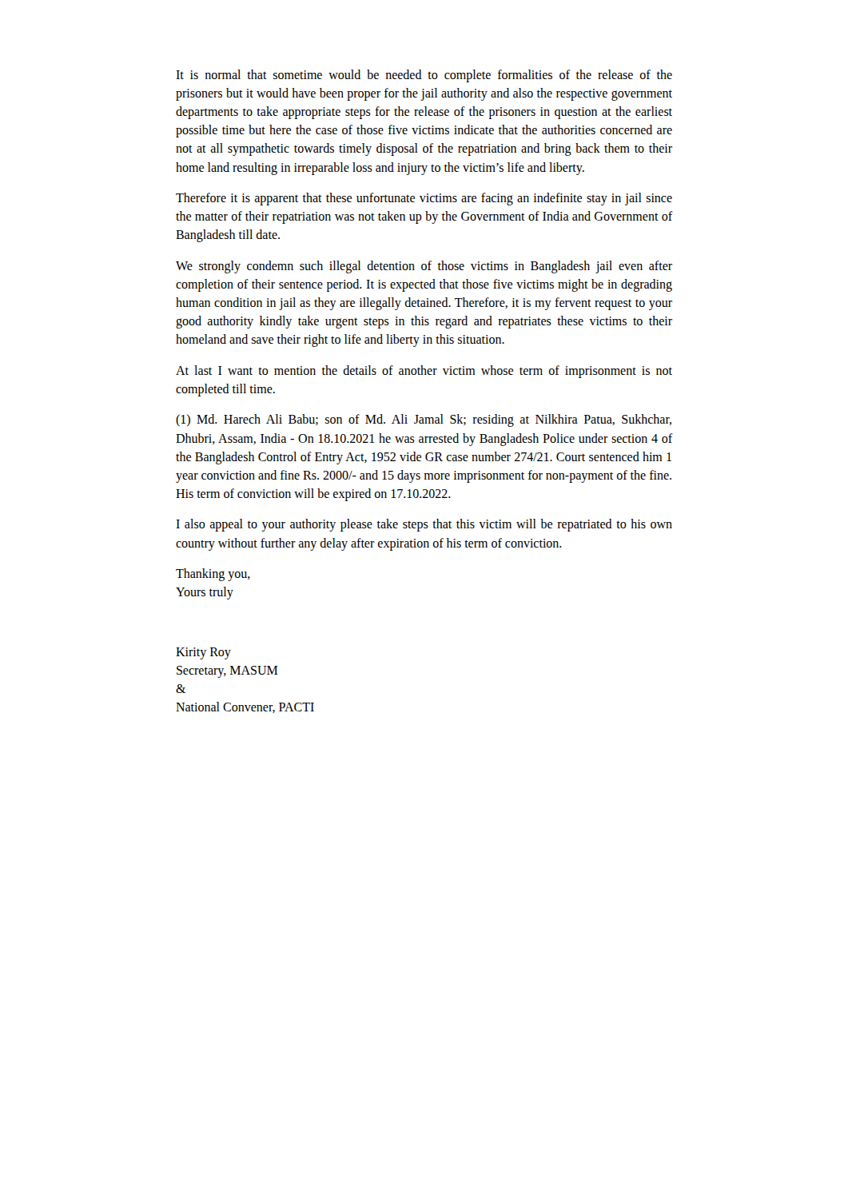It is normal that sometime would be needed to complete formalities of the release of the prisoners but it would have been proper for the jail authority and also the respective government departments to take appropriate steps for the release of the prisoners in question at the earliest possible time but here the case of those five victims indicate that the authorities concerned are not at all sympathetic towards timely disposal of the repatriation and bring back them to their home land resulting in irreparable loss and injury to the victim’s life and liberty.
Therefore it is apparent that these unfortunate victims are facing an indefinite stay in jail since the matter of their repatriation was not taken up by the Government of India and Government of Bangladesh till date.
We strongly condemn such illegal detention of those victims in Bangladesh jail even after completion of their sentence period. It is expected that those five victims might be in degrading human condition in jail as they are illegally detained. Therefore, it is my fervent request to your good authority kindly take urgent steps in this regard and repatriates these victims to their homeland and save their right to life and liberty in this situation.
At last I want to mention the details of another victim whose term of imprisonment is not completed till time.
(1) Md. Harech Ali Babu; son of Md. Ali Jamal Sk; residing at Nilkhira Patua, Sukhchar, Dhubri, Assam, India - On 18.10.2021 he was arrested by Bangladesh Police under section 4 of the Bangladesh Control of Entry Act, 1952 vide GR case number 274/21. Court sentenced him 1 year conviction and fine Rs. 2000/- and 15 days more imprisonment for non-payment of the fine. His term of conviction will be expired on 17.10.2022.
I also appeal to your authority please take steps that this victim will be repatriated to his own country without further any delay after expiration of his term of conviction.
Thanking you,
Yours truly
Kirity Roy
Secretary, MASUM
&
National Convener, PACTI